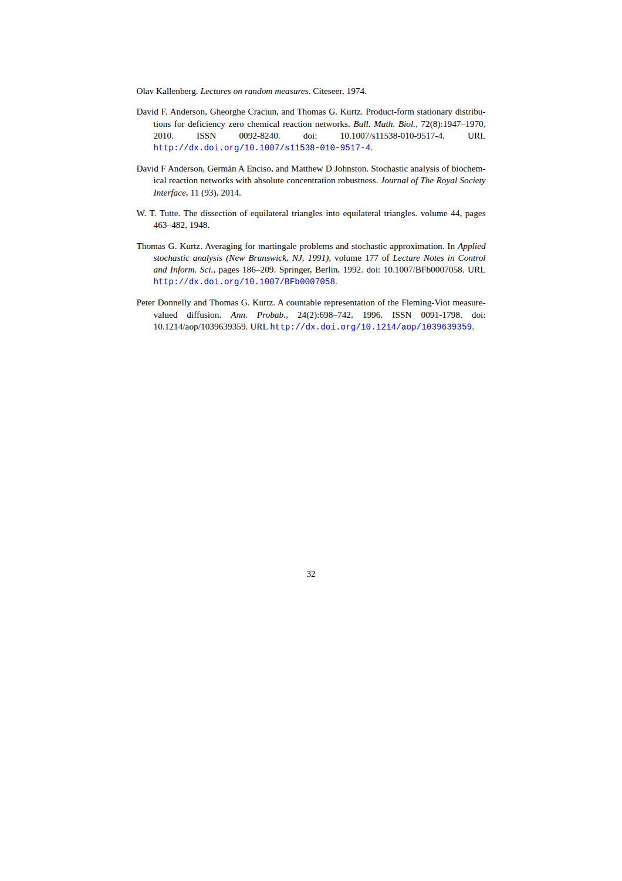Olav Kallenberg. Lectures on random measures. Citeseer, 1974.
David F. Anderson, Gheorghe Craciun, and Thomas G. Kurtz. Product-form stationary distributions for deficiency zero chemical reaction networks. Bull. Math. Biol., 72(8):1947–1970, 2010. ISSN 0092-8240. doi: 10.1007/s11538-010-9517-4. URL http://dx.doi.org/10.1007/s11538-010-9517-4.
David F Anderson, Germán A Enciso, and Matthew D Johnston. Stochastic analysis of biochemical reaction networks with absolute concentration robustness. Journal of The Royal Society Interface, 11 (93), 2014.
W. T. Tutte. The dissection of equilateral triangles into equilateral triangles. volume 44, pages 463–482, 1948.
Thomas G. Kurtz. Averaging for martingale problems and stochastic approximation. In Applied stochastic analysis (New Brunswick, NJ, 1991), volume 177 of Lecture Notes in Control and Inform. Sci., pages 186–209. Springer, Berlin, 1992. doi: 10.1007/BFb0007058. URL http://dx.doi.org/10.1007/BFb0007058.
Peter Donnelly and Thomas G. Kurtz. A countable representation of the Fleming-Viot measure-valued diffusion. Ann. Probab., 24(2):698–742, 1996. ISSN 0091-1798. doi: 10.1214/aop/1039639359. URL http://dx.doi.org/10.1214/aop/1039639359.
32